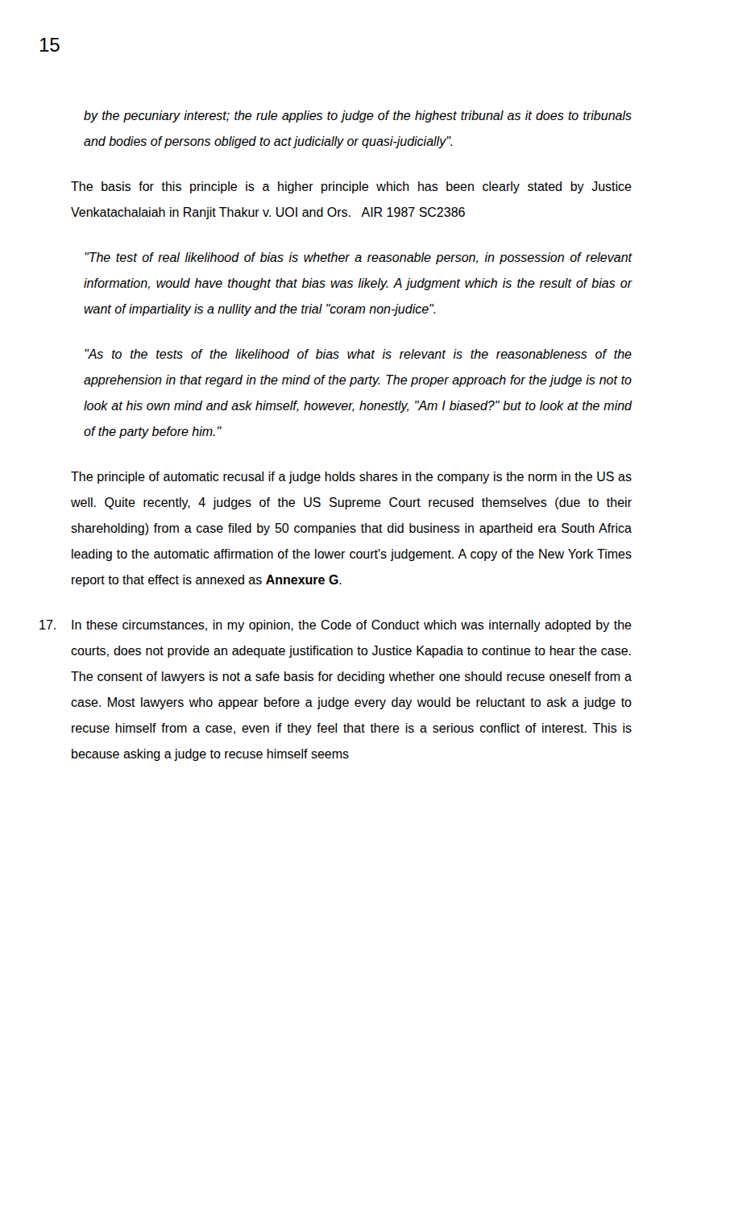15
by the pecuniary interest; the rule applies to judge of the highest tribunal as it does to tribunals and bodies of persons obliged to act judicially or quasi-judicially".
The basis for this principle is a higher principle which has been clearly stated by Justice Venkatachalaiah in Ranjit Thakur v. UOI and Ors. AIR 1987 SC2386
"The test of real likelihood of bias is whether a reasonable person, in possession of relevant information, would have thought that bias was likely. A judgment which is the result of bias or want of impartiality is a nullity and the trial "coram non-judice".
"As to the tests of the likelihood of bias what is relevant is the reasonableness of the apprehension in that regard in the mind of the party. The proper approach for the judge is not to look at his own mind and ask himself, however, honestly, "Am I biased?" but to look at the mind of the party before him."
The principle of automatic recusal if a judge holds shares in the company is the norm in the US as well. Quite recently, 4 judges of the US Supreme Court recused themselves (due to their shareholding) from a case filed by 50 companies that did business in apartheid era South Africa leading to the automatic affirmation of the lower court's judgement. A copy of the New York Times report to that effect is annexed as Annexure G.
17.
In these circumstances, in my opinion, the Code of Conduct which was internally adopted by the courts, does not provide an adequate justification to Justice Kapadia to continue to hear the case. The consent of lawyers is not a safe basis for deciding whether one should recuse oneself from a case. Most lawyers who appear before a judge every day would be reluctant to ask a judge to recuse himself from a case, even if they feel that there is a serious conflict of interest. This is because asking a judge to recuse himself seems